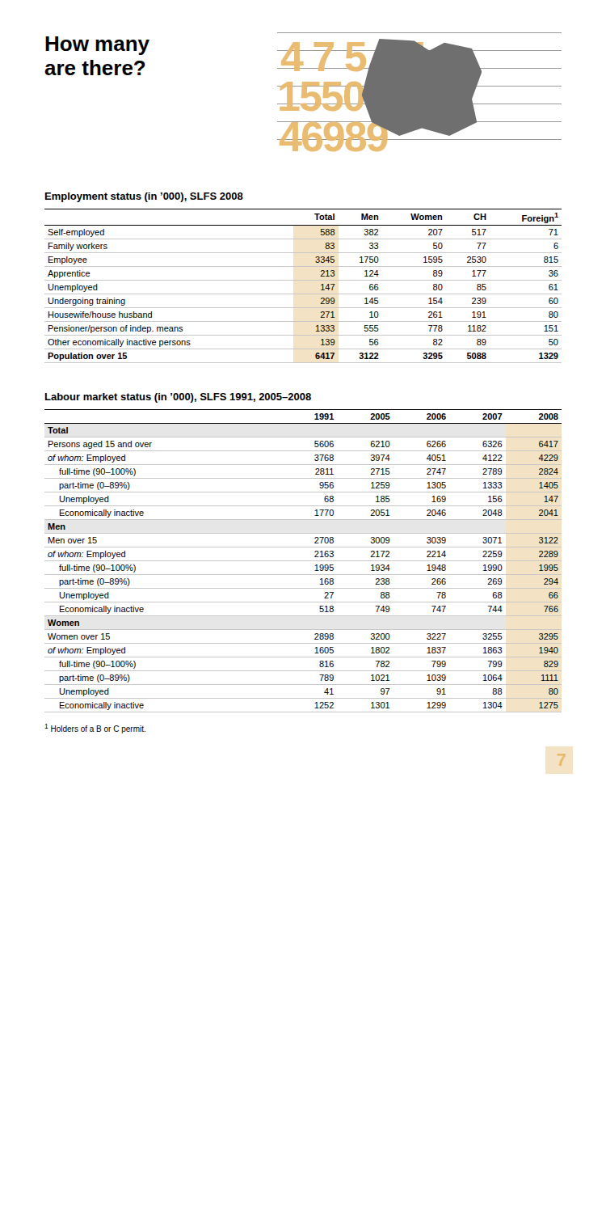How many
are there?
4 7 5 6 1
1550 9 1
46989
Employment status (in ’000), SLFS 2008
| | Total | Men | Women | CH | Foreign 1 |
| --- | --- | --- | --- | --- | --- |
| Self-employed | 588 | 382 | 207 | 517 | 71 |
| Family workers | 83 | 33 | 50 | 77 | 6 |
| Employee | 3345 | 1750 | 1595 | 2530 | 815 |
| Apprentice | 213 | 124 | 89 | 177 | 36 |
| Unemployed | 147 | 66 | 80 | 85 | 61 |
| Undergoing training | 299 | 145 | 154 | 239 | 60 |
| Housewife/house husband | 271 | 10 | 261 | 191 | 80 |
| Pensioner/person of indep. means | 1333 | 555 | 778 | 1182 | 151 |
| Other economically inactive persons | 139 | 56 | 82 | 89 | 50 |
| Population over 15 | 6417 | 3122 | 3295 | 5088 | 1329 |
Labour market status (in ’000), SLFS 1991, 2005–2008
| | 1991 | 2005 | 2006 | 2007 | 2008 |
| --- | --- | --- | --- | --- | --- |
| Total | | | | | |
| Persons aged 15 and over | 5606 | 6210 | 6266 | 6326 | 6417 |
| of whom: Employed | 3768 | 3974 | 4051 | 4122 | 4229 |
| full-time (90–100%) | 2811 | 2715 | 2747 | 2789 | 2824 |
| part-time (0–89%) | 956 | 1259 | 1305 | 1333 | 1405 |
| Unemployed | 68 | 185 | 169 | 156 | 147 |
| Economically inactive | 1770 | 2051 | 2046 | 2048 | 2041 |
| Men | | | | | |
| Men over 15 | 2708 | 3009 | 3039 | 3071 | 3122 |
| of whom: Employed | 2163 | 2172 | 2214 | 2259 | 2289 |
| full-time (90–100%) | 1995 | 1934 | 1948 | 1990 | 1995 |
| part-time (0–89%) | 168 | 238 | 266 | 269 | 294 |
| Unemployed | 27 | 88 | 78 | 68 | 66 |
| Economically inactive | 518 | 749 | 747 | 744 | 766 |
| Women | | | | | |
| Women over 15 | 2898 | 3200 | 3227 | 3255 | 3295 |
| of whom: Employed | 1605 | 1802 | 1837 | 1863 | 1940 |
| full-time (90–100%) | 816 | 782 | 799 | 799 | 829 |
| part-time (0–89%) | 789 | 1021 | 1039 | 1064 | 1111 |
| Unemployed | 41 | 97 | 91 | 88 | 80 |
| Economically inactive | 1252 | 1301 | 1299 | 1304 | 1275 |
1 Holders of a B or C permit.
7